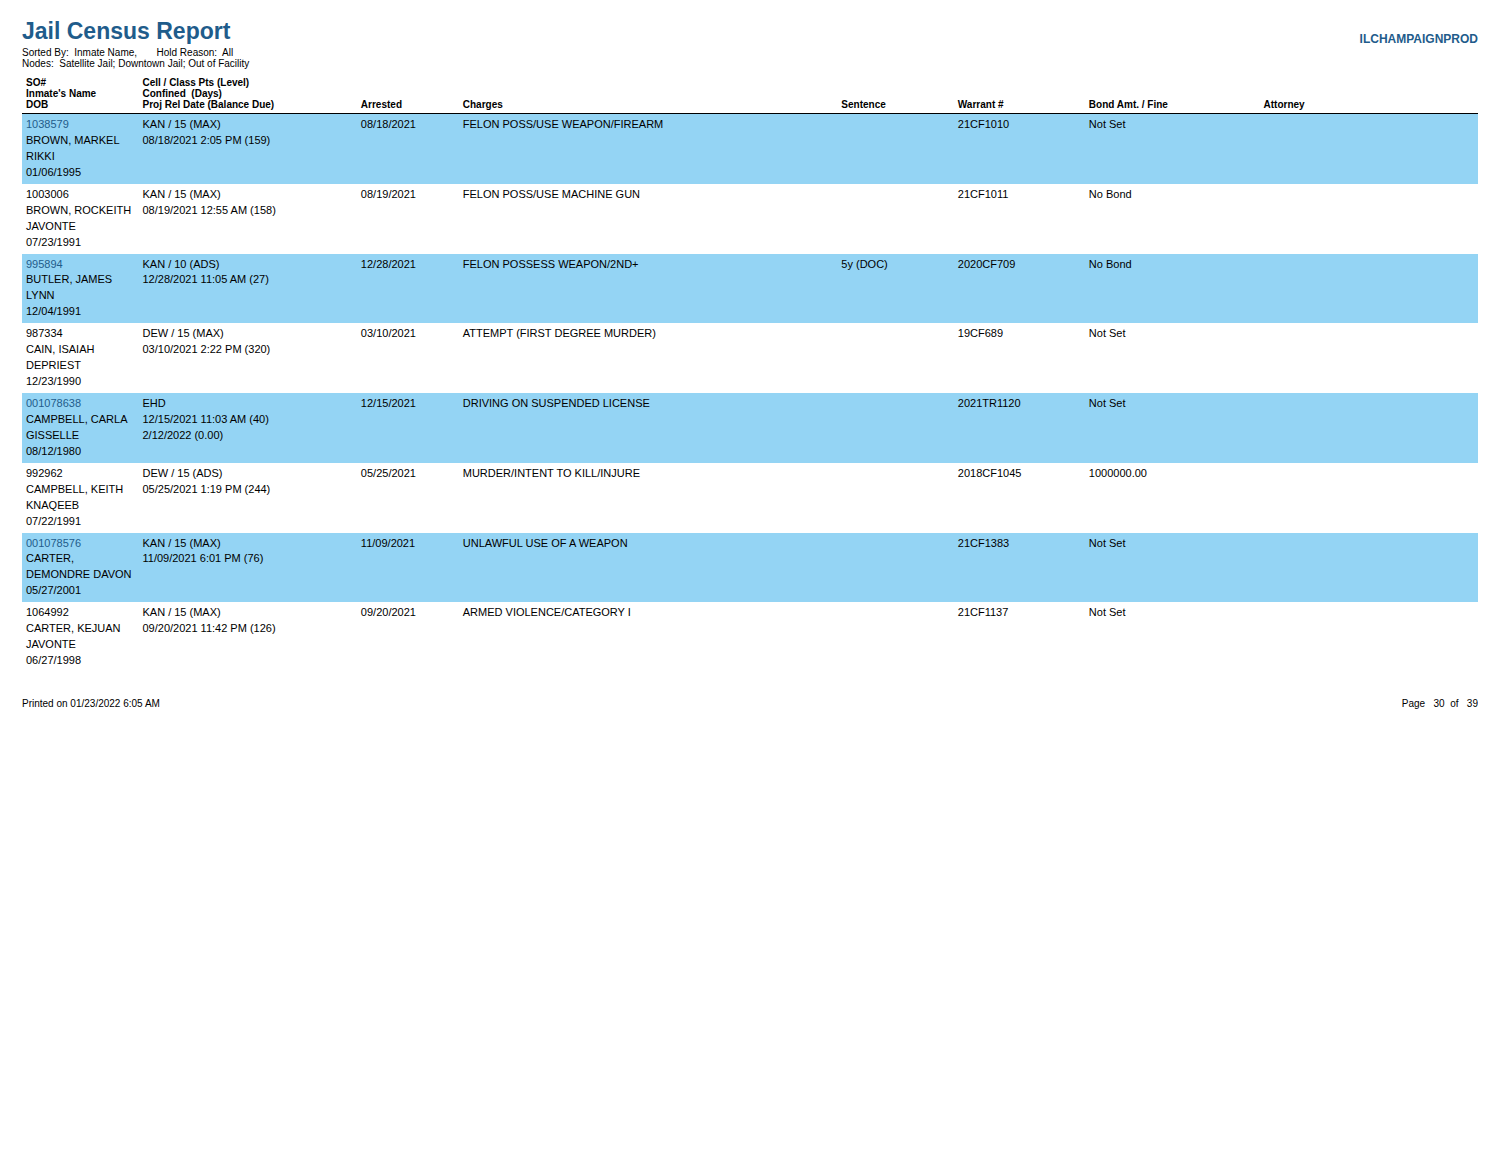ILCHAMPAIGNPROD
Jail Census Report
Sorted By: Inmate Name, Hold Reason: All
Nodes: Satellite Jail; Downtown Jail; Out of Facility
| SO# Inmate's Name DOB | Cell / Class Pts (Level) Confined (Days) Proj Rel Date (Balance Due) | Arrested | Charges | Sentence | Warrant # | Bond Amt. / Fine | Attorney |
| --- | --- | --- | --- | --- | --- | --- | --- |
| 1038579 BROWN, MARKEL RIKKI 01/06/1995 | KAN / 15 (MAX) 08/18/2021 2:05 PM (159) | 08/18/2021 | FELON POSS/USE WEAPON/FIREARM | | 21CF1010 | Not Set | |
| 1003006 BROWN, ROCKEITH JAVONTE 07/23/1991 | KAN / 15 (MAX) 08/19/2021 12:55 AM (158) | 08/19/2021 | FELON POSS/USE MACHINE GUN | | 21CF1011 | No Bond | |
| 995894 BUTLER, JAMES LYNN 12/04/1991 | KAN / 10 (ADS) 12/28/2021 11:05 AM (27) | 12/28/2021 | FELON POSSESS WEAPON/2ND+ | 5y (DOC) | 2020CF709 | No Bond | |
| 987334 CAIN, ISAIAH DEPRIEST 12/23/1990 | DEW / 15 (MAX) 03/10/2021 2:22 PM (320) | 03/10/2021 | ATTEMPT (FIRST DEGREE MURDER) | | 19CF689 | Not Set | |
| 001078638 CAMPBELL, CARLA GISSELLE 08/12/1980 | EHD 12/15/2021 11:03 AM (40) 2/12/2022 (0.00) | 12/15/2021 | DRIVING ON SUSPENDED LICENSE | | 2021TR1120 | Not Set | |
| 992962 CAMPBELL, KEITH KNAQEEB 07/22/1991 | DEW / 15 (ADS) 05/25/2021 1:19 PM (244) | 05/25/2021 | MURDER/INTENT TO KILL/INJURE | | 2018CF1045 | 1000000.00 | |
| 001078576 CARTER, DEMONDRE DAVON 05/27/2001 | KAN / 15 (MAX) 11/09/2021 6:01 PM (76) | 11/09/2021 | UNLAWFUL USE OF A WEAPON | | 21CF1383 | Not Set | |
| 1064992 CARTER, KEJUAN JAVONTE 06/27/1998 | KAN / 15 (MAX) 09/20/2021 11:42 PM (126) | 09/20/2021 | ARMED VIOLENCE/CATEGORY I | | 21CF1137 | Not Set | |
Printed on 01/23/2022 6:05 AM
Page 30 of 39